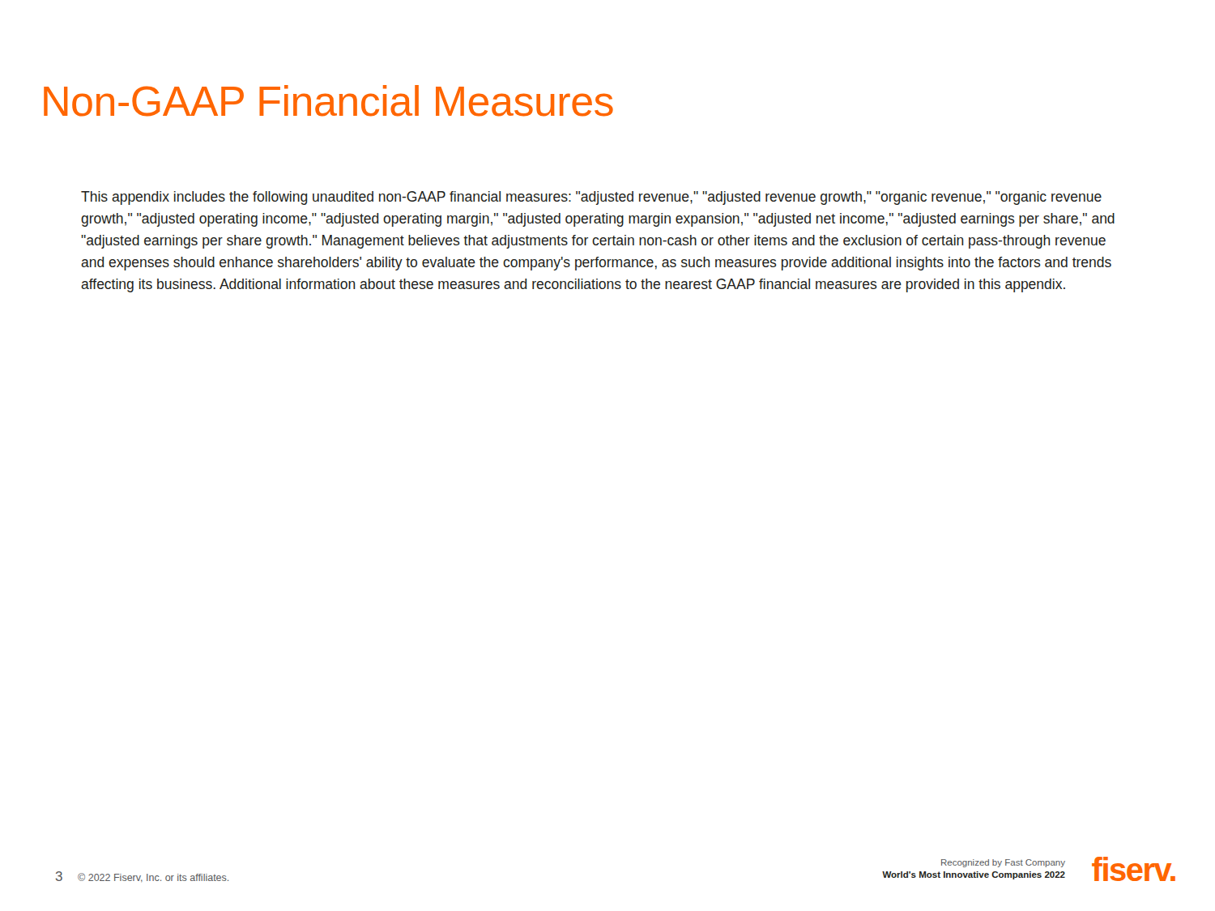Non-GAAP Financial Measures
This appendix includes the following unaudited non-GAAP financial measures: "adjusted revenue," "adjusted revenue growth," "organic revenue," "organic revenue growth," "adjusted operating income," "adjusted operating margin," "adjusted operating margin expansion," "adjusted net income," "adjusted earnings per share," and "adjusted earnings per share growth." Management believes that adjustments for certain non-cash or other items and the exclusion of certain pass-through revenue and expenses should enhance shareholders' ability to evaluate the company's performance, as such measures provide additional insights into the factors and trends affecting its business. Additional information about these measures and reconciliations to the nearest GAAP financial measures are provided in this appendix.
3 © 2022 Fiserv, Inc. or its affiliates.
Recognized by Fast Company
World's Most Innovative Companies 2022
fiserv.